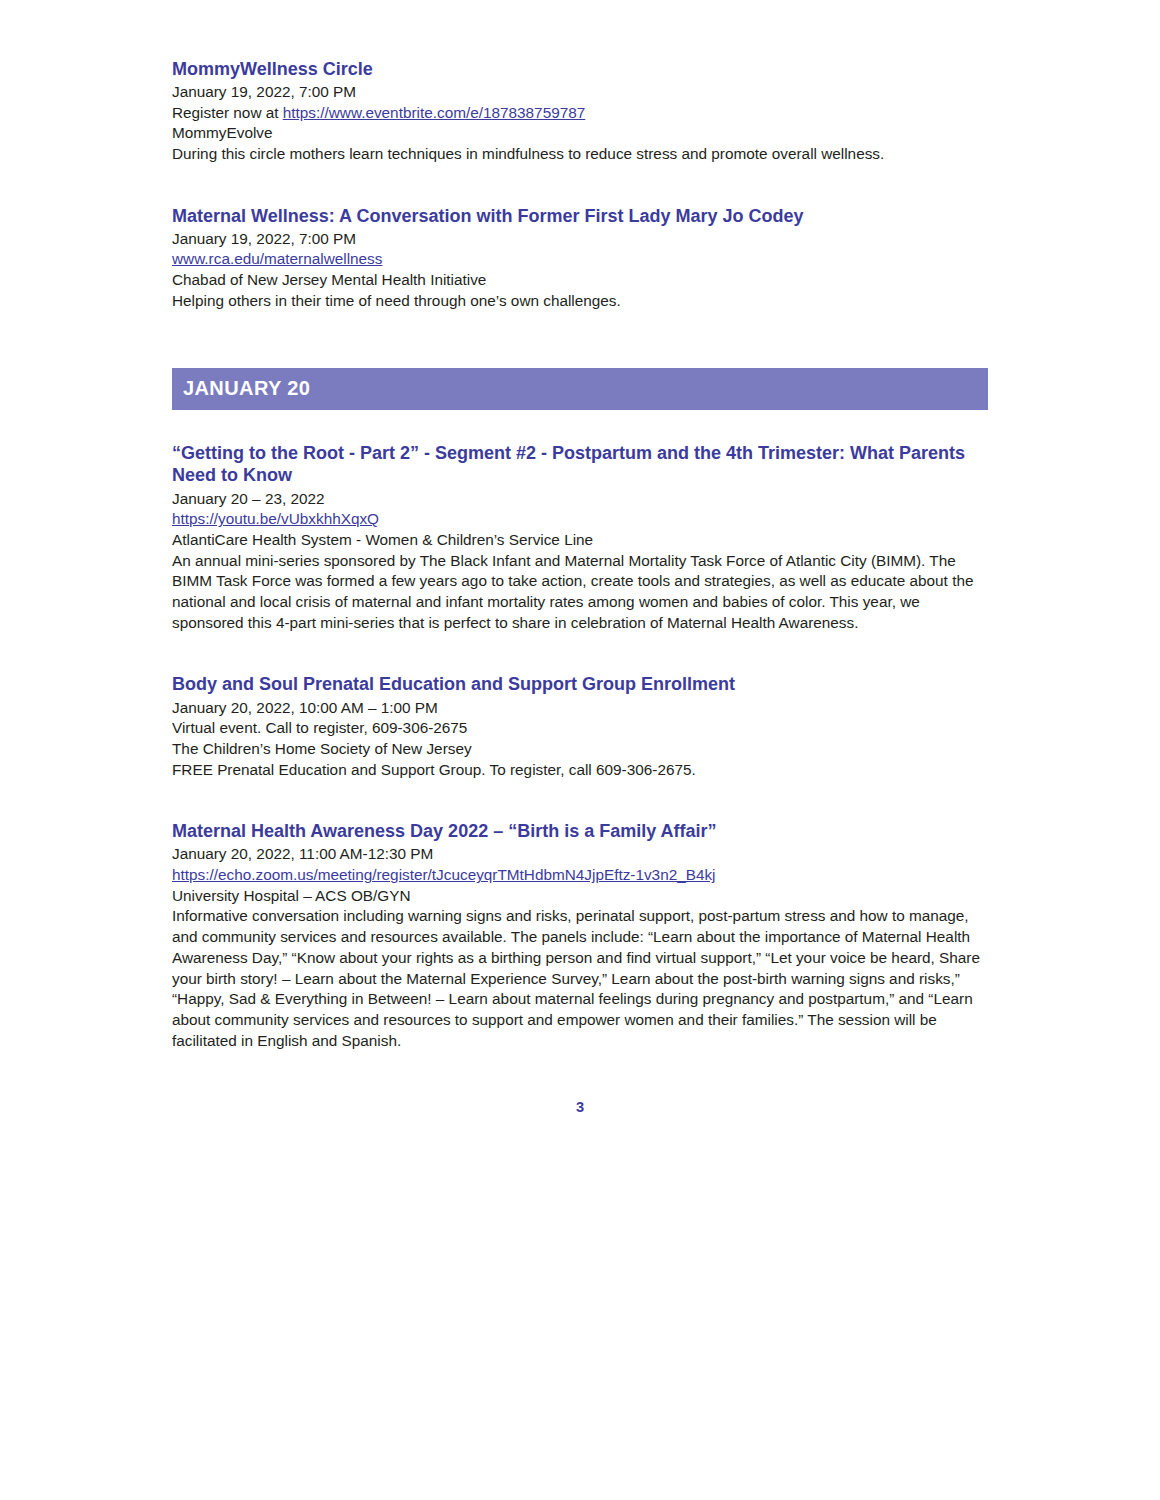MommyWellness Circle
January 19, 2022, 7:00 PM
Register now at https://www.eventbrite.com/e/187838759787
MommyEvolve
During this circle mothers learn techniques in mindfulness to reduce stress and promote overall wellness.
Maternal Wellness: A Conversation with Former First Lady Mary Jo Codey
January 19, 2022, 7:00 PM
www.rca.edu/maternalwellness
Chabad of New Jersey Mental Health Initiative
Helping others in their time of need through one’s own challenges.
JANUARY 20
“Getting to the Root - Part 2” - Segment #2 - Postpartum and the 4th Trimester: What Parents Need to Know
January 20 – 23, 2022
https://youtu.be/vUbxkhhXqxQ
AtlantiCare Health System - Women & Children’s Service Line
An annual mini-series sponsored by The Black Infant and Maternal Mortality Task Force of Atlantic City (BIMM). The BIMM Task Force was formed a few years ago to take action, create tools and strategies, as well as educate about the national and local crisis of maternal and infant mortality rates among women and babies of color. This year, we sponsored this 4-part mini-series that is perfect to share in celebration of Maternal Health Awareness.
Body and Soul Prenatal Education and Support Group Enrollment
January 20, 2022, 10:00 AM – 1:00 PM
Virtual event. Call to register, 609-306-2675
The Children’s Home Society of New Jersey
FREE Prenatal Education and Support Group. To register, call 609-306-2675.
Maternal Health Awareness Day 2022 – “Birth is a Family Affair”
January 20, 2022, 11:00 AM-12:30 PM
https://echo.zoom.us/meeting/register/tJcuceyqrTMtHdbmN4JjpEftz-1v3n2_B4kj
University Hospital – ACS OB/GYN
Informative conversation including warning signs and risks, perinatal support, post-partum stress and how to manage, and community services and resources available. The panels include: “Learn about the importance of Maternal Health Awareness Day,” “Know about your rights as a birthing person and find virtual support,” “Let your voice be heard, Share your birth story! – Learn about the Maternal Experience Survey,” Learn about the post-birth warning signs and risks,” “Happy, Sad & Everything in Between! – Learn about maternal feelings during pregnancy and postpartum,” and “Learn about community services and resources to support and empower women and their families.” The session will be facilitated in English and Spanish.
3